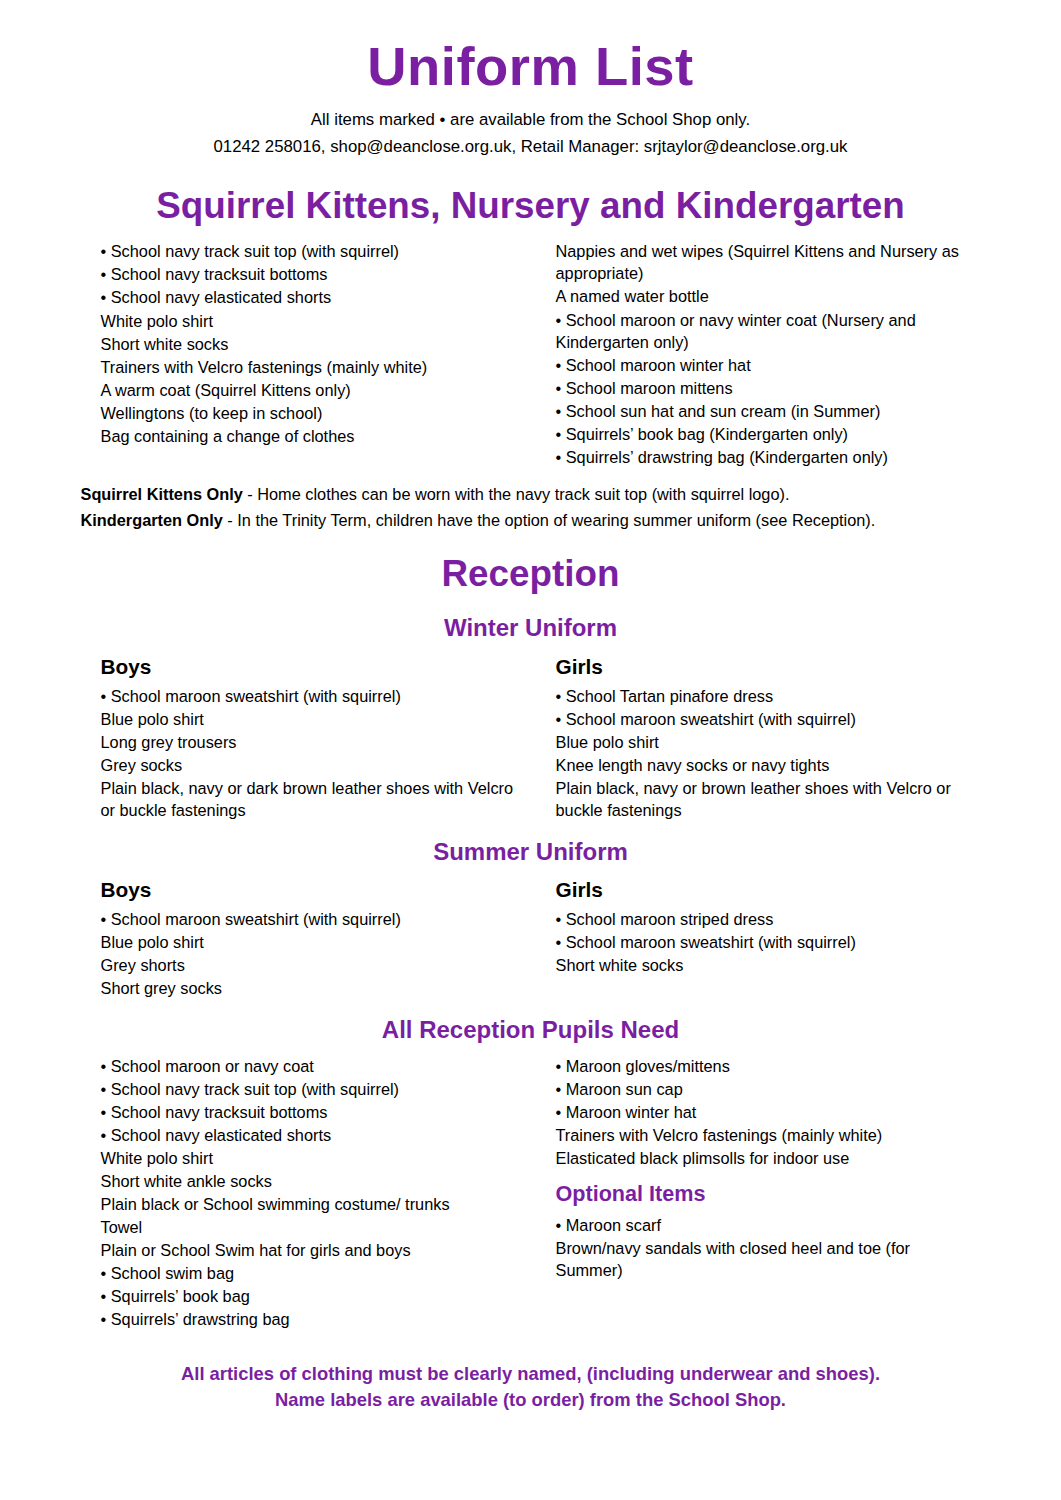Uniform List
All items marked • are available from the School Shop only.
01242 258016, shop@deanclose.org.uk, Retail Manager: srjtaylor@deanclose.org.uk
Squirrel Kittens, Nursery and Kindergarten
• School navy track suit top (with squirrel)
• School navy tracksuit bottoms
• School navy elasticated shorts
White polo shirt
Short white socks
Trainers with Velcro fastenings (mainly white)
A warm coat (Squirrel Kittens only)
Wellingtons (to keep in school)
Bag containing a change of clothes
Nappies and wet wipes (Squirrel Kittens and Nursery as appropriate)
A named water bottle
• School maroon or navy winter coat (Nursery and Kindergarten only)
• School maroon winter hat
• School maroon mittens
• School sun hat and sun cream (in Summer)
• Squirrels’ book bag (Kindergarten only)
• Squirrels’ drawstring bag (Kindergarten only)
Squirrel Kittens Only - Home clothes can be worn with the navy track suit top (with squirrel logo).
Kindergarten Only - In the Trinity Term, children have the option of wearing summer uniform (see Reception).
Reception
Winter Uniform
Boys
• School maroon sweatshirt (with squirrel)
Blue polo shirt
Long grey trousers
Grey socks
Plain black, navy or dark brown leather shoes with Velcro or buckle fastenings
Girls
• School Tartan pinafore dress
• School maroon sweatshirt (with squirrel)
Blue polo shirt
Knee length navy socks or navy tights
Plain black, navy or brown leather shoes with Velcro or buckle fastenings
Summer Uniform
Boys
• School maroon sweatshirt (with squirrel)
Blue polo shirt
Grey shorts
Short grey socks
Girls
• School maroon striped dress
• School maroon sweatshirt (with squirrel)
Short white socks
All Reception Pupils Need
• School maroon or navy coat
• School navy track suit top (with squirrel)
• School navy tracksuit bottoms
• School navy elasticated shorts
White polo shirt
Short white ankle socks
Plain black or School swimming costume/ trunks
Towel
Plain or School Swim hat for girls and boys
• School swim bag
• Squirrels’ book bag
• Squirrels’ drawstring bag
• Maroon gloves/mittens
• Maroon sun cap
• Maroon winter hat
Trainers with Velcro fastenings (mainly white)
Elasticated black plimsolls for indoor use
Optional Items
• Maroon scarf
Brown/navy sandals with closed heel and toe (for Summer)
All articles of clothing must be clearly named, (including underwear and shoes).
Name labels are available (to order) from the School Shop.